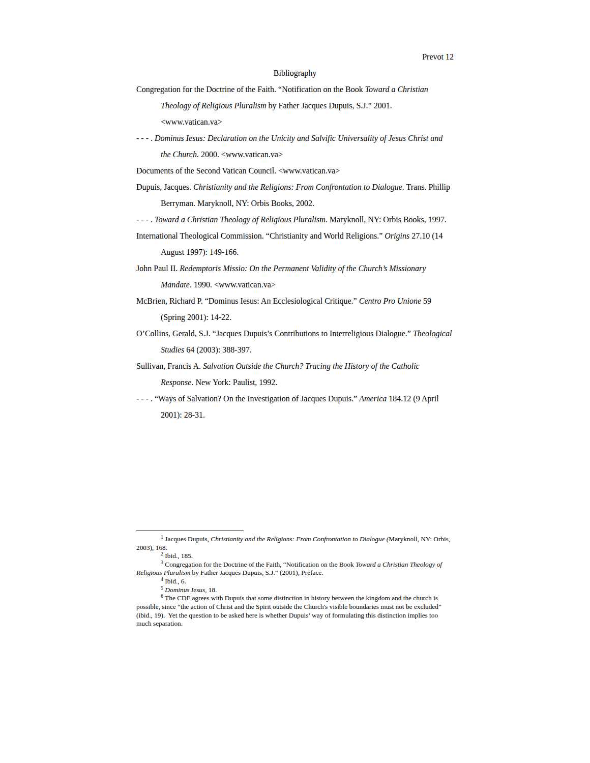Prevot 12
Bibliography
Congregation for the Doctrine of the Faith. “Notification on the Book Toward a Christian Theology of Religious Pluralism by Father Jacques Dupuis, S.J.” 2001. <www.vatican.va>
- - - . Dominus Iesus: Declaration on the Unicity and Salvific Universality of Jesus Christ and the Church. 2000. <www.vatican.va>
Documents of the Second Vatican Council. <www.vatican.va>
Dupuis, Jacques. Christianity and the Religions: From Confrontation to Dialogue. Trans. Phillip Berryman. Maryknoll, NY: Orbis Books, 2002.
- - - . Toward a Christian Theology of Religious Pluralism. Maryknoll, NY: Orbis Books, 1997.
International Theological Commission. “Christianity and World Religions.” Origins 27.10 (14 August 1997): 149-166.
John Paul II. Redemptoris Missio: On the Permanent Validity of the Church’s Missionary Mandate. 1990. <www.vatican.va>
McBrien, Richard P. “Dominus Iesus: An Ecclesiological Critique.” Centro Pro Unione 59 (Spring 2001): 14-22.
O’Collins, Gerald, S.J. “Jacques Dupuis’s Contributions to Interreligious Dialogue.” Theological Studies 64 (2003): 388-397.
Sullivan, Francis A. Salvation Outside the Church? Tracing the History of the Catholic Response. New York: Paulist, 1992.
- - - . “Ways of Salvation? On the Investigation of Jacques Dupuis.” America 184.12 (9 April 2001): 28-31.
1 Jacques Dupuis, Christianity and the Religions: From Confrontation to Dialogue (Maryknoll, NY: Orbis, 2003), 168.
2 Ibid., 185.
3 Congregation for the Doctrine of the Faith, “Notification on the Book Toward a Christian Theology of Religious Pluralism by Father Jacques Dupuis, S.J.” (2001), Preface.
4 Ibid., 6.
5 Dominus Iesus, 18.
6 The CDF agrees with Dupuis that some distinction in history between the kingdom and the church is possible, since “the action of Christ and the Spirit outside the Church's visible boundaries must not be excluded” (ibid., 19). Yet the question to be asked here is whether Dupuis’ way of formulating this distinction implies too much separation.